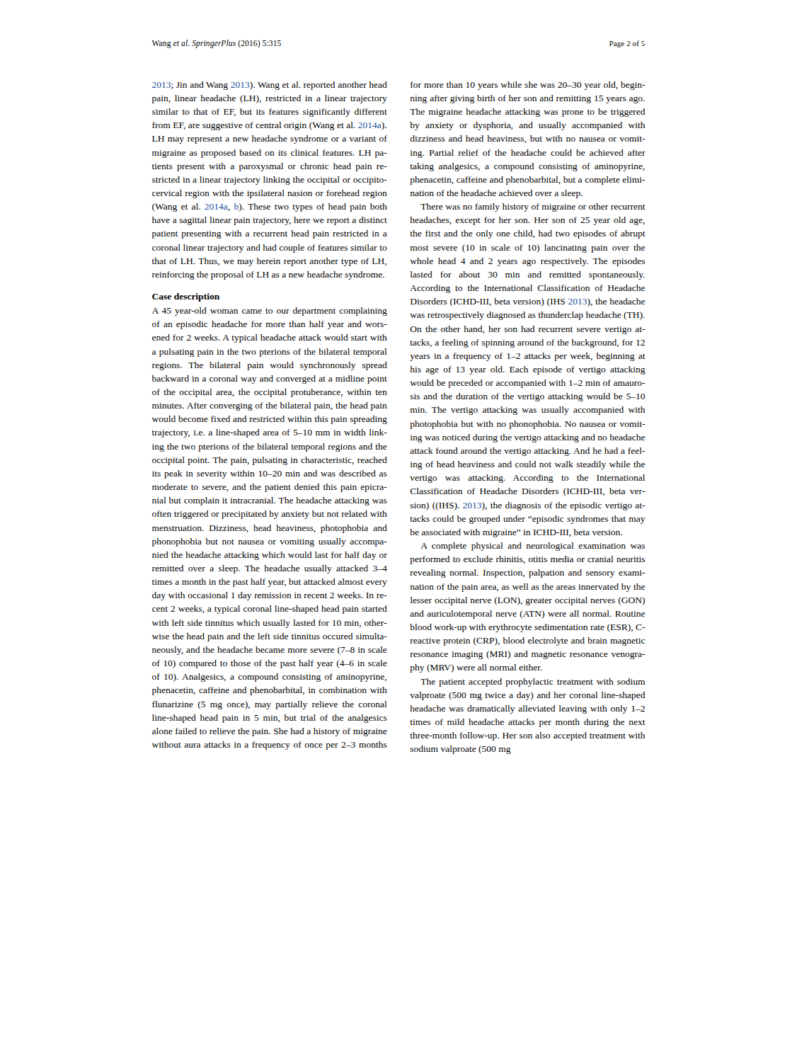Wang et al. SpringerPlus (2016) 5:315
Page 2 of 5
2013; Jin and Wang 2013). Wang et al. reported another head pain, linear headache (LH), restricted in a linear trajectory similar to that of EF, but its features significantly different from EF, are suggestive of central origin (Wang et al. 2014a). LH may represent a new headache syndrome or a variant of migraine as proposed based on its clinical features. LH patients present with a paroxysmal or chronic head pain restricted in a linear trajectory linking the occipital or occipitocervical region with the ipsilateral nasion or forehead region (Wang et al. 2014a, b). These two types of head pain both have a sagittal linear pain trajectory, here we report a distinct patient presenting with a recurrent head pain restricted in a coronal linear trajectory and had couple of features similar to that of LH. Thus, we may herein report another type of LH, reinforcing the proposal of LH as a new headache syndrome.
Case description
A 45 year-old woman came to our department complaining of an episodic headache for more than half year and worsened for 2 weeks. A typical headache attack would start with a pulsating pain in the two pterions of the bilateral temporal regions. The bilateral pain would synchronously spread backward in a coronal way and converged at a midline point of the occipital area, the occipital protuberance, within ten minutes. After converging of the bilateral pain, the head pain would become fixed and restricted within this pain spreading trajectory, i.e. a line-shaped area of 5–10 mm in width linking the two pterions of the bilateral temporal regions and the occipital point. The pain, pulsating in characteristic, reached its peak in severity within 10–20 min and was described as moderate to severe, and the patient denied this pain epicranial but complain it intracranial. The headache attacking was often triggered or precipitated by anxiety but not related with menstruation. Dizziness, head heaviness, photophobia and phonophobia but not nausea or vomiting usually accompanied the headache attacking which would last for half day or remitted over a sleep. The headache usually attacked 3–4 times a month in the past half year, but attacked almost every day with occasional 1 day remission in recent 2 weeks. In recent 2 weeks, a typical coronal line-shaped head pain started with left side tinnitus which usually lasted for 10 min, otherwise the head pain and the left side tinnitus occured simultaneously, and the headache became more severe (7–8 in scale of 10) compared to those of the past half year (4–6 in scale of 10). Analgesics, a compound consisting of aminopyrine, phenacetin, caffeine and phenobarbital, in combination with flunarizine (5 mg once), may partially relieve the coronal line-shaped head pain in 5 min, but trial of the analgesics alone failed to relieve the pain. She had a history of migraine without aura attacks in a frequency of once per 2–3 months for more than 10 years while she was 20–30 year old, beginning after giving birth of her son and remitting 15 years ago. The migraine headache attacking was prone to be triggered by anxiety or dysphoria, and usually accompanied with dizziness and head heaviness, but with no nausea or vomiting. Partial relief of the headache could be achieved after taking analgesics, a compound consisting of aminopyrine, phenacetin, caffeine and phenobarbital, but a complete elimination of the headache achieved over a sleep.
There was no family history of migraine or other recurrent headaches, except for her son. Her son of 25 year old age, the first and the only one child, had two episodes of abrupt most severe (10 in scale of 10) lancinating pain over the whole head 4 and 2 years ago respectively. The episodes lasted for about 30 min and remitted spontaneously. According to the International Classification of Headache Disorders (ICHD-III, beta version) (IHS 2013), the headache was retrospectively diagnosed as thunderclap headache (TH). On the other hand, her son had recurrent severe vertigo attacks, a feeling of spinning around of the background, for 12 years in a frequency of 1–2 attacks per week, beginning at his age of 13 year old. Each episode of vertigo attacking would be preceded or accompanied with 1–2 min of amaurosis and the duration of the vertigo attacking would be 5–10 min. The vertigo attacking was usually accompanied with photophobia but with no phonophobia. No nausea or vomiting was noticed during the vertigo attacking and no headache attack found around the vertigo attacking. And he had a feeling of head heaviness and could not walk steadily while the vertigo was attacking. According to the International Classification of Headache Disorders (ICHD-III, beta version) ((IHS). 2013), the diagnosis of the episodic vertigo attacks could be grouped under “episodic syndromes that may be associated with migraine” in ICHD-III, beta version.
A complete physical and neurological examination was performed to exclude rhinitis, otitis media or cranial neuritis revealing normal. Inspection, palpation and sensory examination of the pain area, as well as the areas innervated by the lesser occipital nerve (LON), greater occipital nerves (GON) and auriculotemporal nerve (ATN) were all normal. Routine blood work-up with erythrocyte sedimentation rate (ESR), C-reactive protein (CRP), blood electrolyte and brain magnetic resonance imaging (MRI) and magnetic resonance venography (MRV) were all normal either.
The patient accepted prophylactic treatment with sodium valproate (500 mg twice a day) and her coronal line-shaped headache was dramatically alleviated leaving with only 1–2 times of mild headache attacks per month during the next three-month follow-up. Her son also accepted treatment with sodium valproate (500 mg